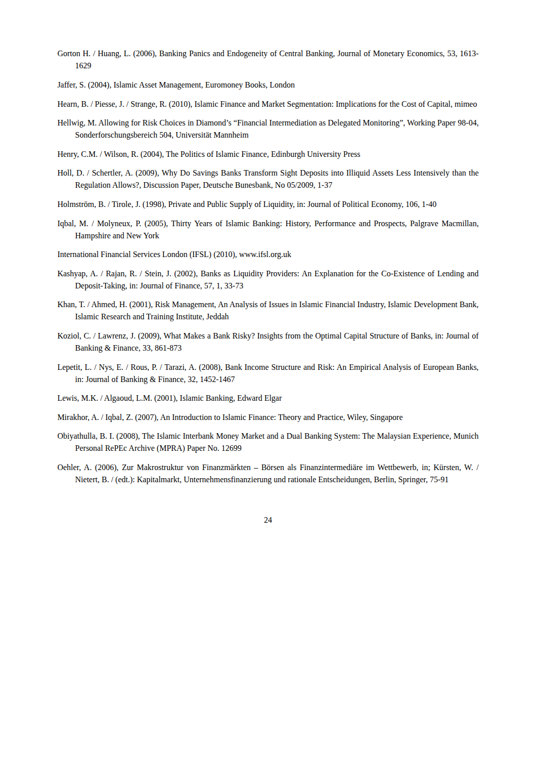Gorton H. / Huang, L. (2006), Banking Panics and Endogeneity of Central Banking, Journal of Monetary Economics, 53, 1613-1629
Jaffer, S. (2004), Islamic Asset Management, Euromoney Books, London
Hearn, B. / Piesse, J. / Strange, R. (2010), Islamic Finance and Market Segmentation: Implications for the Cost of Capital, mimeo
Hellwig, M. Allowing for Risk Choices in Diamond’s “Financial Intermediation as Delegated Monitoring”, Working Paper 98-04, Sonderforschungsbereich 504, Universität Mannheim
Henry, C.M. / Wilson, R. (2004), The Politics of Islamic Finance, Edinburgh University Press
Holl, D. / Schertler, A. (2009), Why Do Savings Banks Transform Sight Deposits into Illiquid Assets Less Intensively than the Regulation Allows?, Discussion Paper, Deutsche Bunesbank, No 05/2009, 1-37
Holmström, B. / Tirole, J. (1998), Private and Public Supply of Liquidity, in: Journal of Political Economy, 106, 1-40
Iqbal, M. / Molyneux, P. (2005), Thirty Years of Islamic Banking: History, Performance and Prospects, Palgrave Macmillan, Hampshire and New York
International Financial Services London (IFSL) (2010), www.ifsl.org.uk
Kashyap, A. / Rajan, R. / Stein, J. (2002), Banks as Liquidity Providers: An Explanation for the Co-Existence of Lending and Deposit-Taking, in: Journal of Finance, 57, 1, 33-73
Khan, T. / Ahmed, H. (2001), Risk Management, An Analysis of Issues in Islamic Financial Industry, Islamic Development Bank, Islamic Research and Training Institute, Jeddah
Koziol, C. / Lawrenz, J. (2009), What Makes a Bank Risky? Insights from the Optimal Capital Structure of Banks, in: Journal of Banking & Finance, 33, 861-873
Lepetit, L. / Nys, E. / Rous, P. / Tarazi, A. (2008), Bank Income Structure and Risk: An Empirical Analysis of European Banks, in: Journal of Banking & Finance, 32, 1452-1467
Lewis, M.K. / Algaoud, L.M. (2001), Islamic Banking, Edward Elgar
Mirakhor, A. / Iqbal, Z. (2007), An Introduction to Islamic Finance: Theory and Practice, Wiley, Singapore
Obiyathulla, B. I. (2008), The Islamic Interbank Money Market and a Dual Banking System: The Malaysian Experience, Munich Personal RePEc Archive (MPRA) Paper No. 12699
Oehler, A. (2006), Zur Makrostruktur von Finanzmärkten – Börsen als Finanzintermediäre im Wettbewerb, in; Kürsten, W. / Nietert, B. / (edt.): Kapitalmarkt, Unternehmensfinanzierung und rationale Entscheidungen, Berlin, Springer, 75-91
24